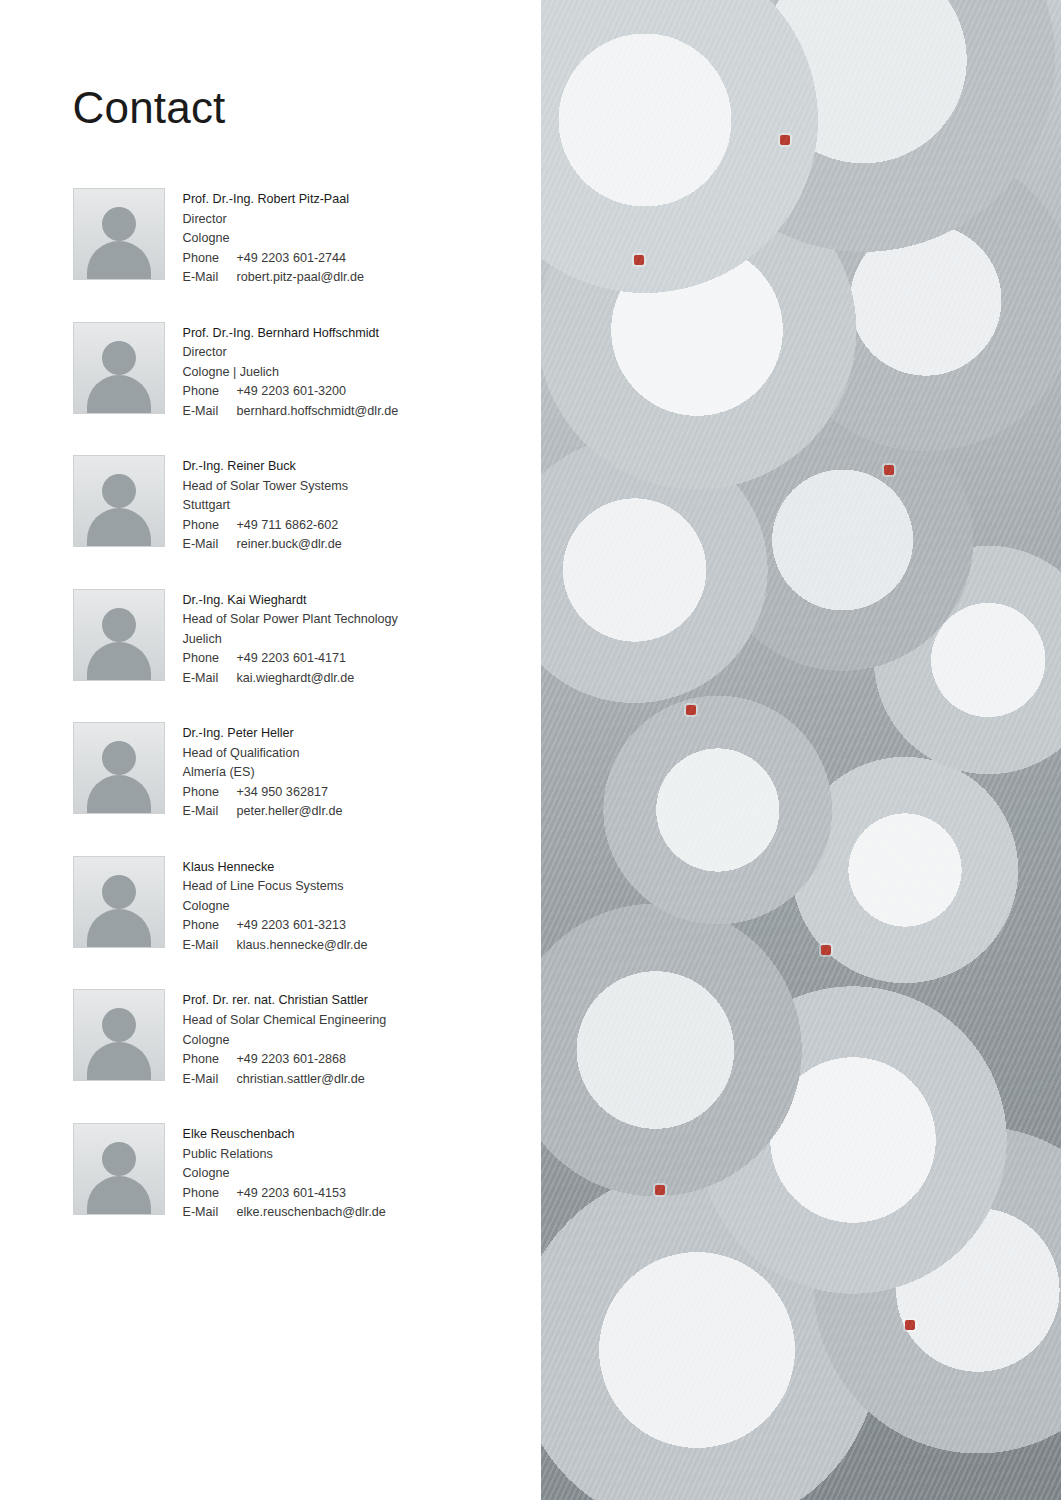Contact
Prof. Dr.-Ing. Robert Pitz-Paal
Director
Cologne
Phone+49 2203 601-2744
E-Mail robert.pitz-paal@dlr.de
Prof. Dr.-Ing. Bernhard Hoffschmidt
Director
Cologne | Juelich
Phone+49 2203 601-3200
E-Mail bernhard.hoffschmidt@dlr.de
Dr.-Ing. Reiner Buck
Head of Solar Tower Systems
Stuttgart
Phone+49 711 6862-602
E-Mail reiner.buck@dlr.de
Dr.-Ing. Kai Wieghardt
Head of Solar Power Plant Technology
Juelich
Phone+49 2203 601-4171
E-Mail kai.wieghardt@dlr.de
Dr.-Ing. Peter Heller
Head of Qualification
Almería (ES)
Phone+34 950 362817
E-Mail peter.heller@dlr.de
Klaus Hennecke
Head of Line Focus Systems
Cologne
Phone+49 2203 601-3213
E-Mail klaus.hennecke@dlr.de
Prof. Dr. rer. nat. Christian Sattler
Head of Solar Chemical Engineering
Cologne
Phone+49 2203 601-2868
E-Mail christian.sattler@dlr.de
Elke Reuschenbach
Public Relations
Cologne
Phone+49 2203 601-4153
E-Mail elke.reuschenbach@dlr.de